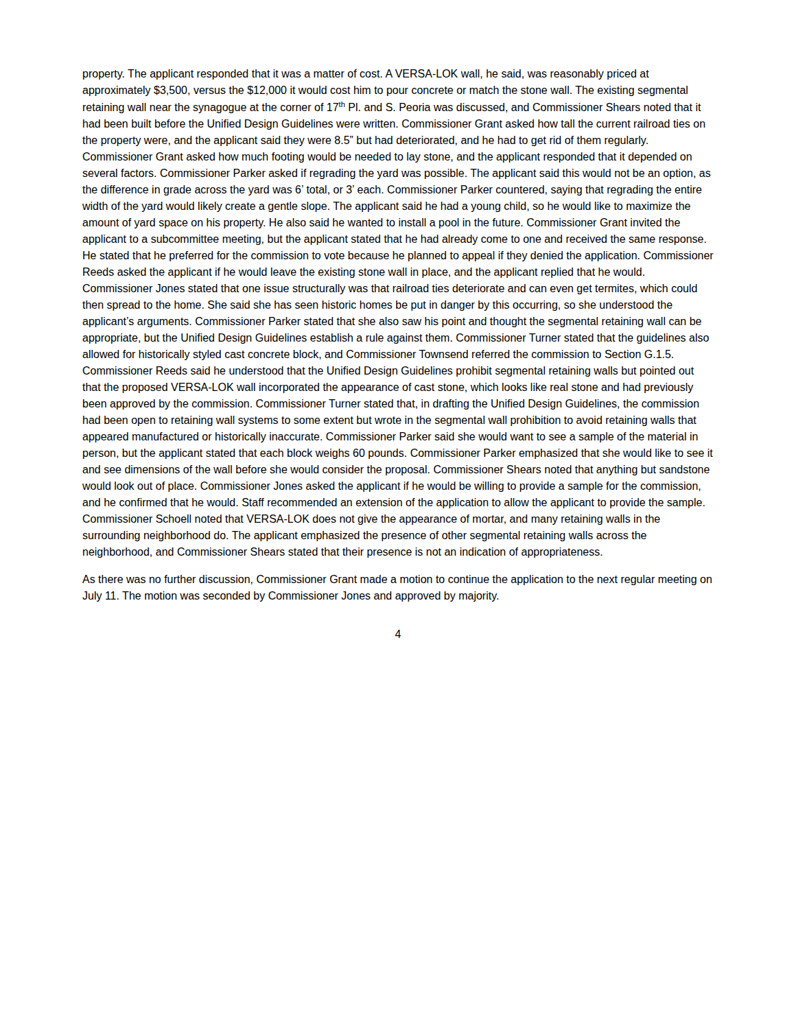property. The applicant responded that it was a matter of cost. A VERSA-LOK wall, he said, was reasonably priced at approximately $3,500, versus the $12,000 it would cost him to pour concrete or match the stone wall. The existing segmental retaining wall near the synagogue at the corner of 17th Pl. and S. Peoria was discussed, and Commissioner Shears noted that it had been built before the Unified Design Guidelines were written. Commissioner Grant asked how tall the current railroad ties on the property were, and the applicant said they were 8.5” but had deteriorated, and he had to get rid of them regularly. Commissioner Grant asked how much footing would be needed to lay stone, and the applicant responded that it depended on several factors. Commissioner Parker asked if regrading the yard was possible. The applicant said this would not be an option, as the difference in grade across the yard was 6’ total, or 3’ each. Commissioner Parker countered, saying that regrading the entire width of the yard would likely create a gentle slope. The applicant said he had a young child, so he would like to maximize the amount of yard space on his property. He also said he wanted to install a pool in the future. Commissioner Grant invited the applicant to a subcommittee meeting, but the applicant stated that he had already come to one and received the same response. He stated that he preferred for the commission to vote because he planned to appeal if they denied the application. Commissioner Reeds asked the applicant if he would leave the existing stone wall in place, and the applicant replied that he would. Commissioner Jones stated that one issue structurally was that railroad ties deteriorate and can even get termites, which could then spread to the home. She said she has seen historic homes be put in danger by this occurring, so she understood the applicant’s arguments. Commissioner Parker stated that she also saw his point and thought the segmental retaining wall can be appropriate, but the Unified Design Guidelines establish a rule against them. Commissioner Turner stated that the guidelines also allowed for historically styled cast concrete block, and Commissioner Townsend referred the commission to Section G.1.5. Commissioner Reeds said he understood that the Unified Design Guidelines prohibit segmental retaining walls but pointed out that the proposed VERSA-LOK wall incorporated the appearance of cast stone, which looks like real stone and had previously been approved by the commission. Commissioner Turner stated that, in drafting the Unified Design Guidelines, the commission had been open to retaining wall systems to some extent but wrote in the segmental wall prohibition to avoid retaining walls that appeared manufactured or historically inaccurate. Commissioner Parker said she would want to see a sample of the material in person, but the applicant stated that each block weighs 60 pounds. Commissioner Parker emphasized that she would like to see it and see dimensions of the wall before she would consider the proposal. Commissioner Shears noted that anything but sandstone would look out of place. Commissioner Jones asked the applicant if he would be willing to provide a sample for the commission, and he confirmed that he would. Staff recommended an extension of the application to allow the applicant to provide the sample. Commissioner Schoell noted that VERSA-LOK does not give the appearance of mortar, and many retaining walls in the surrounding neighborhood do. The applicant emphasized the presence of other segmental retaining walls across the neighborhood, and Commissioner Shears stated that their presence is not an indication of appropriateness.
As there was no further discussion, Commissioner Grant made a motion to continue the application to the next regular meeting on July 11. The motion was seconded by Commissioner Jones and approved by majority.
4